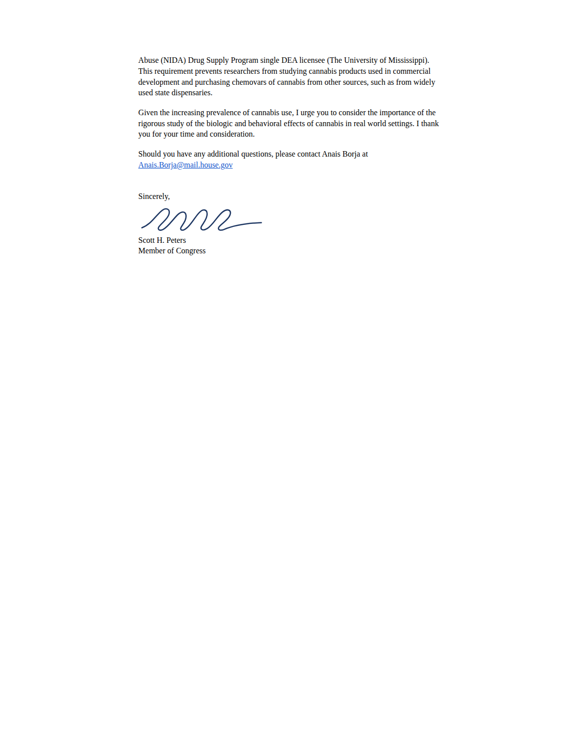Abuse (NIDA) Drug Supply Program single DEA licensee (The University of Mississippi). This requirement prevents researchers from studying cannabis products used in commercial development and purchasing chemovars of cannabis from other sources, such as from widely used state dispensaries.
Given the increasing prevalence of cannabis use, I urge you to consider the importance of the rigorous study of the biologic and behavioral effects of cannabis in real world settings. I thank you for your time and consideration.
Should you have any additional questions, please contact Anais Borja at Anais.Borja@mail.house.gov
Sincerely,
Scott H. Peters Member of Congress